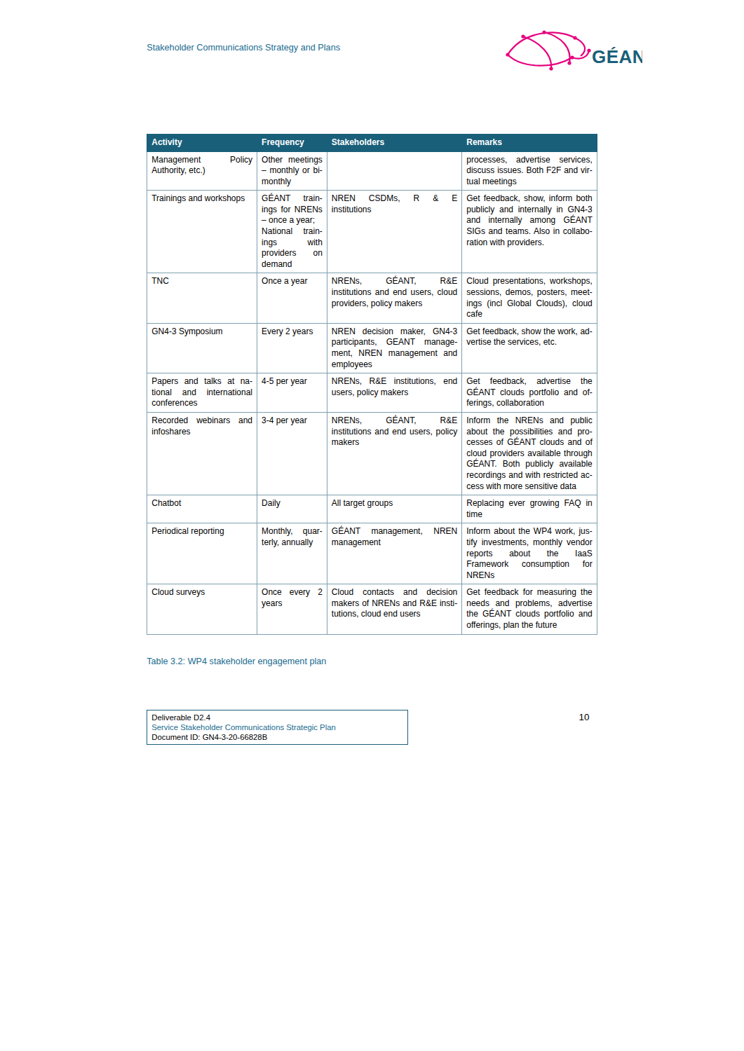Stakeholder Communications Strategy and Plans
GÉANT
| Activity | Frequency | Stakeholders | Remarks |
| --- | --- | --- | --- |
| Management Policy Authority, etc.) | Other meetings – monthly or bi-monthly | | processes, advertise services, discuss issues. Both F2F and virtual meetings |
| Trainings and workshops | GÉANT trainings for NRENs – once a year; National trainings with providers on demand | NREN CSDMs, R & E institutions | Get feedback, show, inform both publicly and internally in GN4-3 and internally among GÉANT SIGs and teams. Also in collaboration with providers. |
| TNC | Once a year | NRENs, GÉANT, R&E institutions and end users, cloud providers, policy makers | Cloud presentations, workshops, sessions, demos, posters, meetings (incl Global Clouds), cloud cafe |
| GN4-3 Symposium | Every 2 years | NREN decision maker, GN4-3 participants, GEANT management, NREN management and employees | Get feedback, show the work, advertise the services, etc. |
| Papers and talks at national and international conferences | 4-5 per year | NRENs, R&E institutions, end users, policy makers | Get feedback, advertise the GÉANT clouds portfolio and offerings, collaboration |
| Recorded webinars and infoshares | 3-4 per year | NRENs, GÉANT, R&E institutions and end users, policy makers | Inform the NRENs and public about the possibilities and processes of GÉANT clouds and of cloud providers available through GÉANT. Both publicly available recordings and with restricted access with more sensitive data |
| Chatbot | Daily | All target groups | Replacing ever growing FAQ in time |
| Periodical reporting | Monthly, quarterly, annually | GÉANT management, NREN management | Inform about the WP4 work, justify investments, monthly vendor reports about the IaaS Framework consumption for NRENs |
| Cloud surveys | Once every 2 years | Cloud contacts and decision makers of NRENs and R&E institutions, cloud end users | Get feedback for measuring the needs and problems, advertise the GÉANT clouds portfolio and offerings, plan the future |
Table 3.2: WP4 stakeholder engagement plan
Deliverable D2.4
Service Stakeholder Communications Strategic Plan
Document ID: GN4-3-20-66828B
10